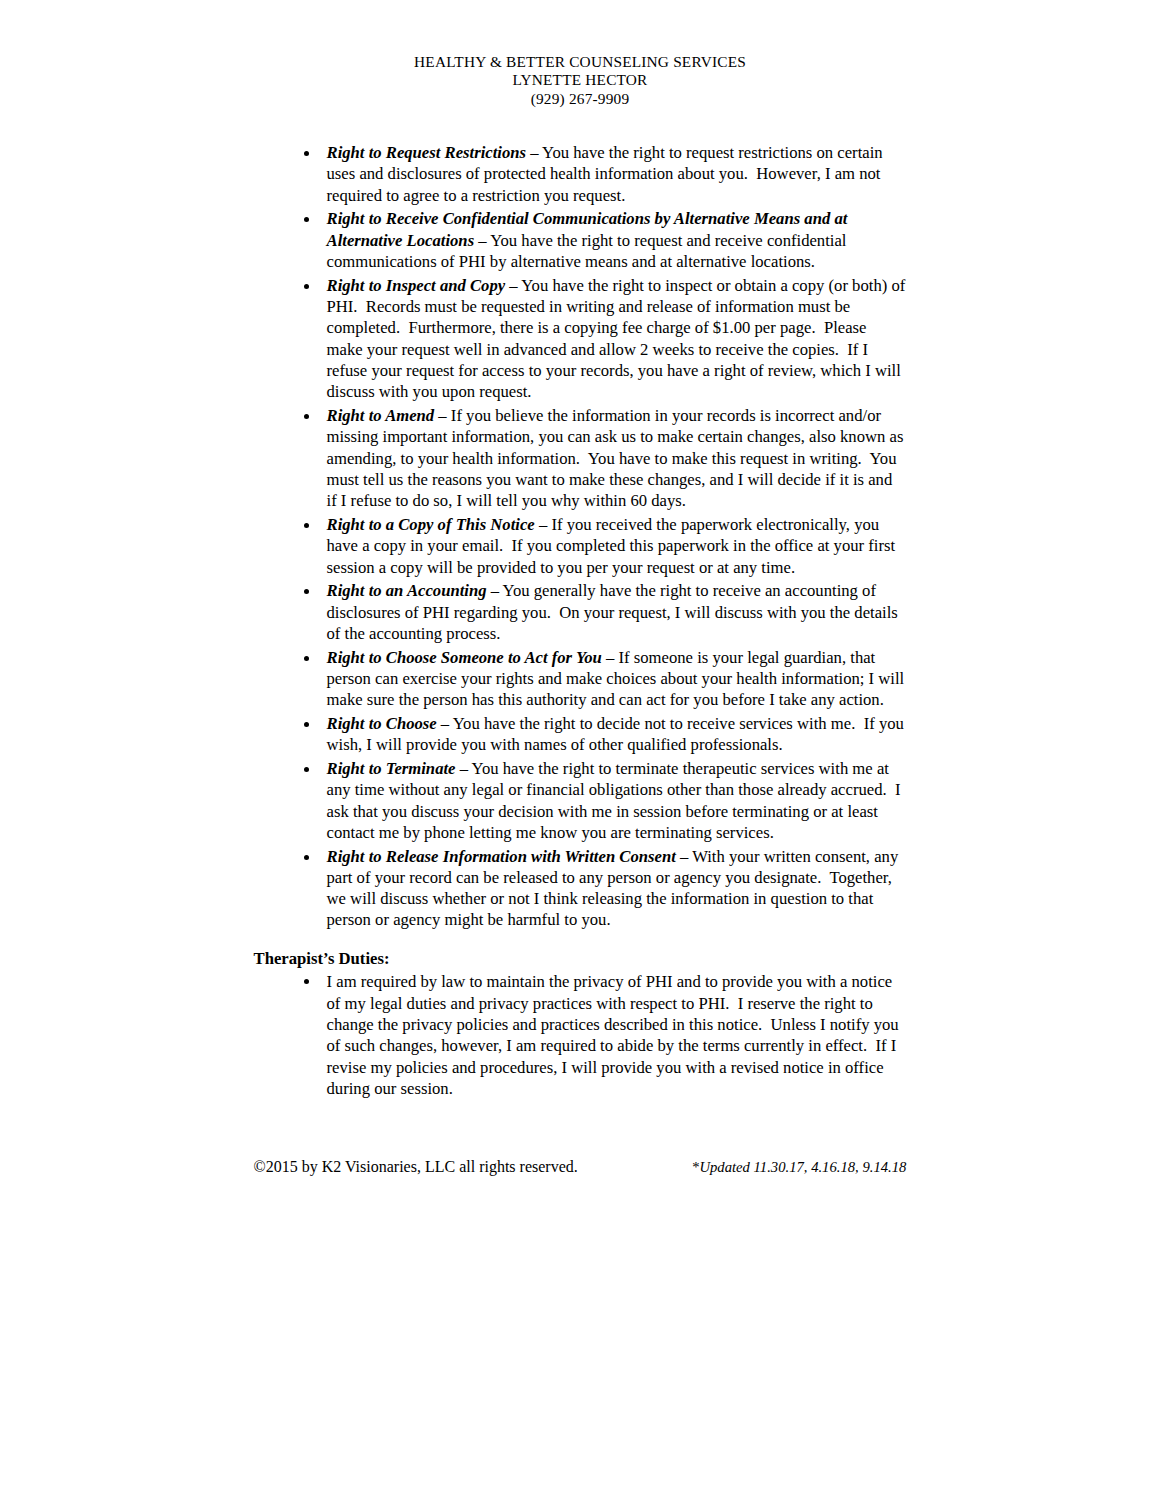HEALTHY & BETTER COUNSELING SERVICES
LYNETTE HECTOR
(929) 267-9909
Right to Request Restrictions – You have the right to request restrictions on certain uses and disclosures of protected health information about you. However, I am not required to agree to a restriction you request.
Right to Receive Confidential Communications by Alternative Means and at Alternative Locations – You have the right to request and receive confidential communications of PHI by alternative means and at alternative locations.
Right to Inspect and Copy – You have the right to inspect or obtain a copy (or both) of PHI. Records must be requested in writing and release of information must be completed. Furthermore, there is a copying fee charge of $1.00 per page. Please make your request well in advanced and allow 2 weeks to receive the copies. If I refuse your request for access to your records, you have a right of review, which I will discuss with you upon request.
Right to Amend – If you believe the information in your records is incorrect and/or missing important information, you can ask us to make certain changes, also known as amending, to your health information. You have to make this request in writing. You must tell us the reasons you want to make these changes, and I will decide if it is and if I refuse to do so, I will tell you why within 60 days.
Right to a Copy of This Notice – If you received the paperwork electronically, you have a copy in your email. If you completed this paperwork in the office at your first session a copy will be provided to you per your request or at any time.
Right to an Accounting – You generally have the right to receive an accounting of disclosures of PHI regarding you. On your request, I will discuss with you the details of the accounting process.
Right to Choose Someone to Act for You – If someone is your legal guardian, that person can exercise your rights and make choices about your health information; I will make sure the person has this authority and can act for you before I take any action.
Right to Choose – You have the right to decide not to receive services with me. If you wish, I will provide you with names of other qualified professionals.
Right to Terminate – You have the right to terminate therapeutic services with me at any time without any legal or financial obligations other than those already accrued. I ask that you discuss your decision with me in session before terminating or at least contact me by phone letting me know you are terminating services.
Right to Release Information with Written Consent – With your written consent, any part of your record can be released to any person or agency you designate. Together, we will discuss whether or not I think releasing the information in question to that person or agency might be harmful to you.
Therapist’s Duties:
I am required by law to maintain the privacy of PHI and to provide you with a notice of my legal duties and privacy practices with respect to PHI. I reserve the right to change the privacy policies and practices described in this notice. Unless I notify you of such changes, however, I am required to abide by the terms currently in effect. If I revise my policies and procedures, I will provide you with a revised notice in office during our session.
©2015 by K2 Visionaries, LLC all rights reserved. *Updated 11.30.17, 4.16.18, 9.14.18